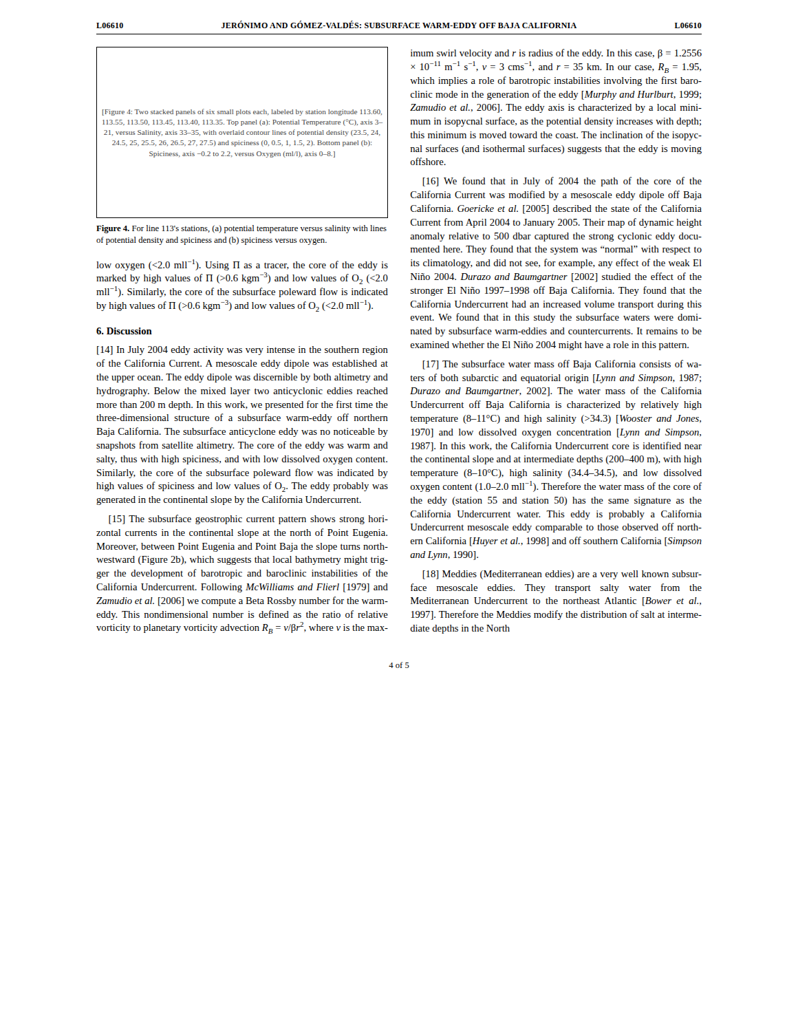L06610 JERÓNIMO AND GÓMEZ-VALDÉS: SUBSURFACE WARM-EDDY OFF BAJA CALIFORNIA L06610
[Figure 4: Two stacked panels of six small plots each, labeled by station longitude 113.60, 113.55, 113.50, 113.45, 113.40, 113.35. Top panel (a): Potential Temperature (°C), axis 3–21, versus Salinity, axis 33–35, with overlaid contour lines of potential density (23.5, 24, 24.5, 25, 25.5, 26, 26.5, 27, 27.5) and spiciness (0, 0.5, 1, 1.5, 2). Bottom panel (b): Spiciness, axis −0.2 to 2.2, versus Oxygen (ml/l), axis 0–8.]
Figure 4. For line 113's stations, (a) potential temperature versus salinity with lines of potential density and spiciness and (b) spiciness versus oxygen.
low oxygen (<2.0 mll−1). Using Π as a tracer, the core of the eddy is marked by high values of Π (>0.6 kgm−3) and low values of O2 (<2.0 mll−1). Similarly, the core of the subsurface poleward flow is indicated by high values of Π (>0.6 kgm−3) and low values of O2 (<2.0 mll−1).
6. Discussion
[14] In July 2004 eddy activity was very intense in the southern region of the California Current. A mesoscale eddy dipole was established at the upper ocean. The eddy dipole was discernible by both altimetry and hydrography. Below the mixed layer two anticyclonic eddies reached more than 200 m depth. In this work, we presented for the first time the three-dimensional structure of a subsurface warm-eddy off northern Baja California. The subsurface anticyclone eddy was no noticeable by snapshots from satellite altimetry. The core of the eddy was warm and salty, thus with high spiciness, and with low dissolved oxygen content. Similarly, the core of the subsurface poleward flow was indicated by high values of spiciness and low values of O2. The eddy probably was generated in the continental slope by the California Undercurrent.
[15] The subsurface geostrophic current pattern shows strong horizontal currents in the continental slope at the north of Point Eugenia. Moreover, between Point Eugenia and Point Baja the slope turns northwestward (Figure 2b), which suggests that local bathymetry might trigger the development of barotropic and baroclinic instabilities of the California Undercurrent. Following McWilliams and Flierl [1979] and Zamudio et al. [2006] we compute a Beta Rossby number for the warm-eddy. This nondimensional number is defined as the ratio of relative vorticity to planetary vorticity advection RB = v/βr2, where v is the maximum swirl velocity and r is radius of the eddy. In this case, β = 1.2556 × 10−11 m−1 s−1, v = 3 cms−1, and r = 35 km. In our case, RB = 1.95, which implies a role of barotropic instabilities involving the first baroclinic mode in the generation of the eddy [Murphy and Hurlburt, 1999; Zamudio et al., 2006]. The eddy axis is characterized by a local minimum in isopycnal surface, as the potential density increases with depth; this minimum is moved toward the coast. The inclination of the isopycnal surfaces (and isothermal surfaces) suggests that the eddy is moving offshore.
[16] We found that in July of 2004 the path of the core of the California Current was modified by a mesoscale eddy dipole off Baja California. Goericke et al. [2005] described the state of the California Current from April 2004 to January 2005. Their map of dynamic height anomaly relative to 500 dbar captured the strong cyclonic eddy documented here. They found that the system was “normal” with respect to its climatology, and did not see, for example, any effect of the weak El Niño 2004. Durazo and Baumgartner [2002] studied the effect of the stronger El Niño 1997–1998 off Baja California. They found that the California Undercurrent had an increased volume transport during this event. We found that in this study the subsurface waters were dominated by subsurface warm-eddies and countercurrents. It remains to be examined whether the El Niño 2004 might have a role in this pattern.
[17] The subsurface water mass off Baja California consists of waters of both subarctic and equatorial origin [Lynn and Simpson, 1987; Durazo and Baumgartner, 2002]. The water mass of the California Undercurrent off Baja California is characterized by relatively high temperature (8–11°C) and high salinity (>34.3) [Wooster and Jones, 1970] and low dissolved oxygen concentration [Lynn and Simpson, 1987]. In this work, the California Undercurrent core is identified near the continental slope and at intermediate depths (200–400 m), with high temperature (8–10°C), high salinity (34.4–34.5), and low dissolved oxygen content (1.0–2.0 mll−1). Therefore the water mass of the core of the eddy (station 55 and station 50) has the same signature as the California Undercurrent water. This eddy is probably a California Undercurrent mesoscale eddy comparable to those observed off northern California [Huyer et al., 1998] and off southern California [Simpson and Lynn, 1990].
[18] Meddies (Mediterranean eddies) are a very well known subsurface mesoscale eddies. They transport salty water from the Mediterranean Undercurrent to the northeast Atlantic [Bower et al., 1997]. Therefore the Meddies modify the distribution of salt at intermediate depths in the North
4 of 5